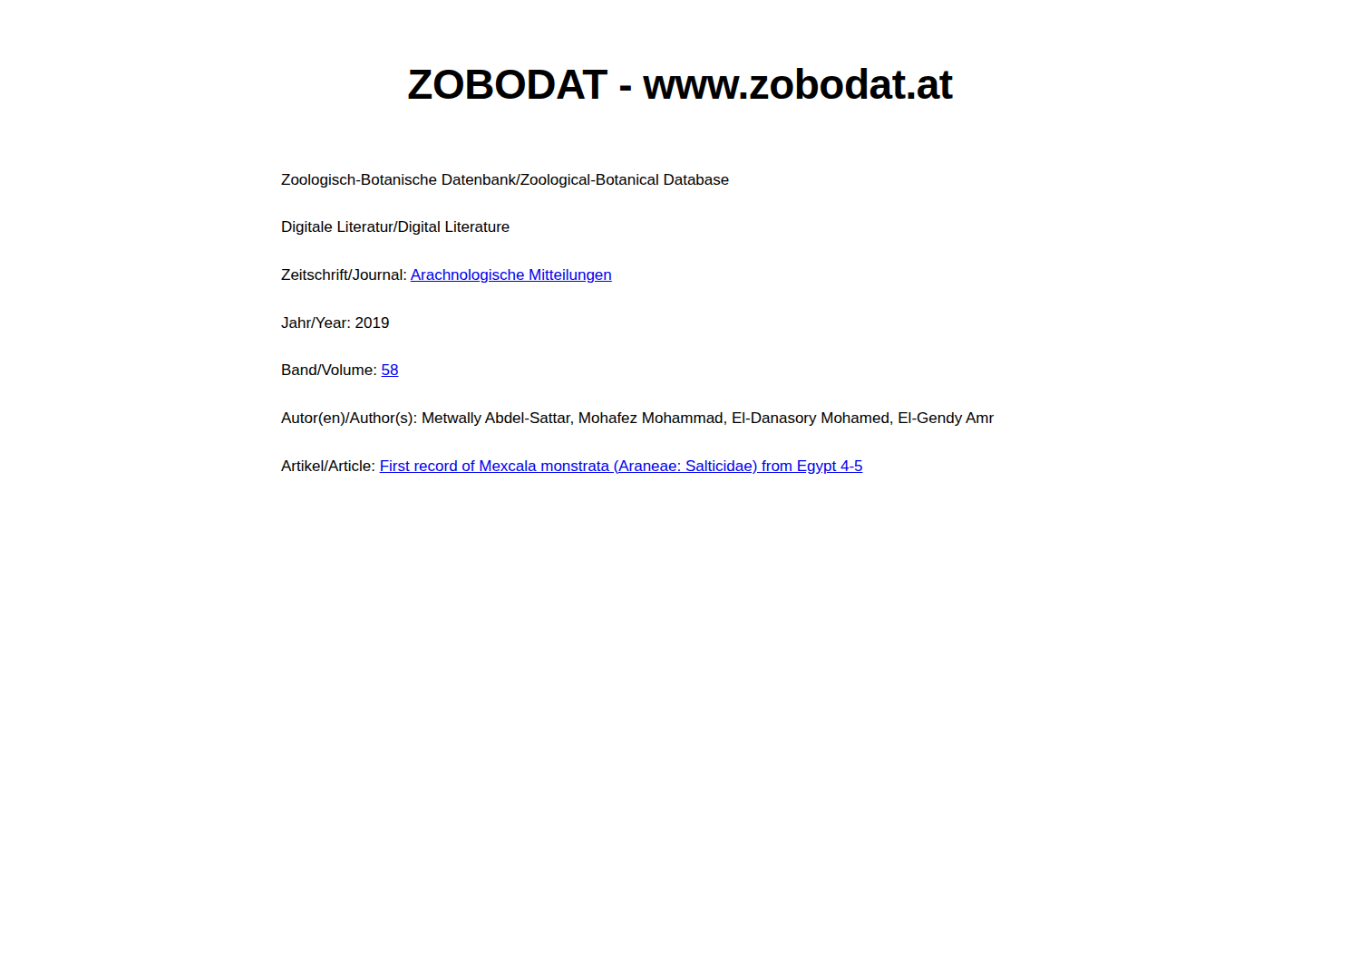ZOBODAT - www.zobodat.at
Zoologisch-Botanische Datenbank/Zoological-Botanical Database
Digitale Literatur/Digital Literature
Zeitschrift/Journal: Arachnologische Mitteilungen
Jahr/Year: 2019
Band/Volume: 58
Autor(en)/Author(s): Metwally Abdel-Sattar, Mohafez Mohammad, El-Danasory Mohamed, El-Gendy Amr
Artikel/Article: First record of Mexcala monstrata (Araneae: Salticidae) from Egypt 4-5